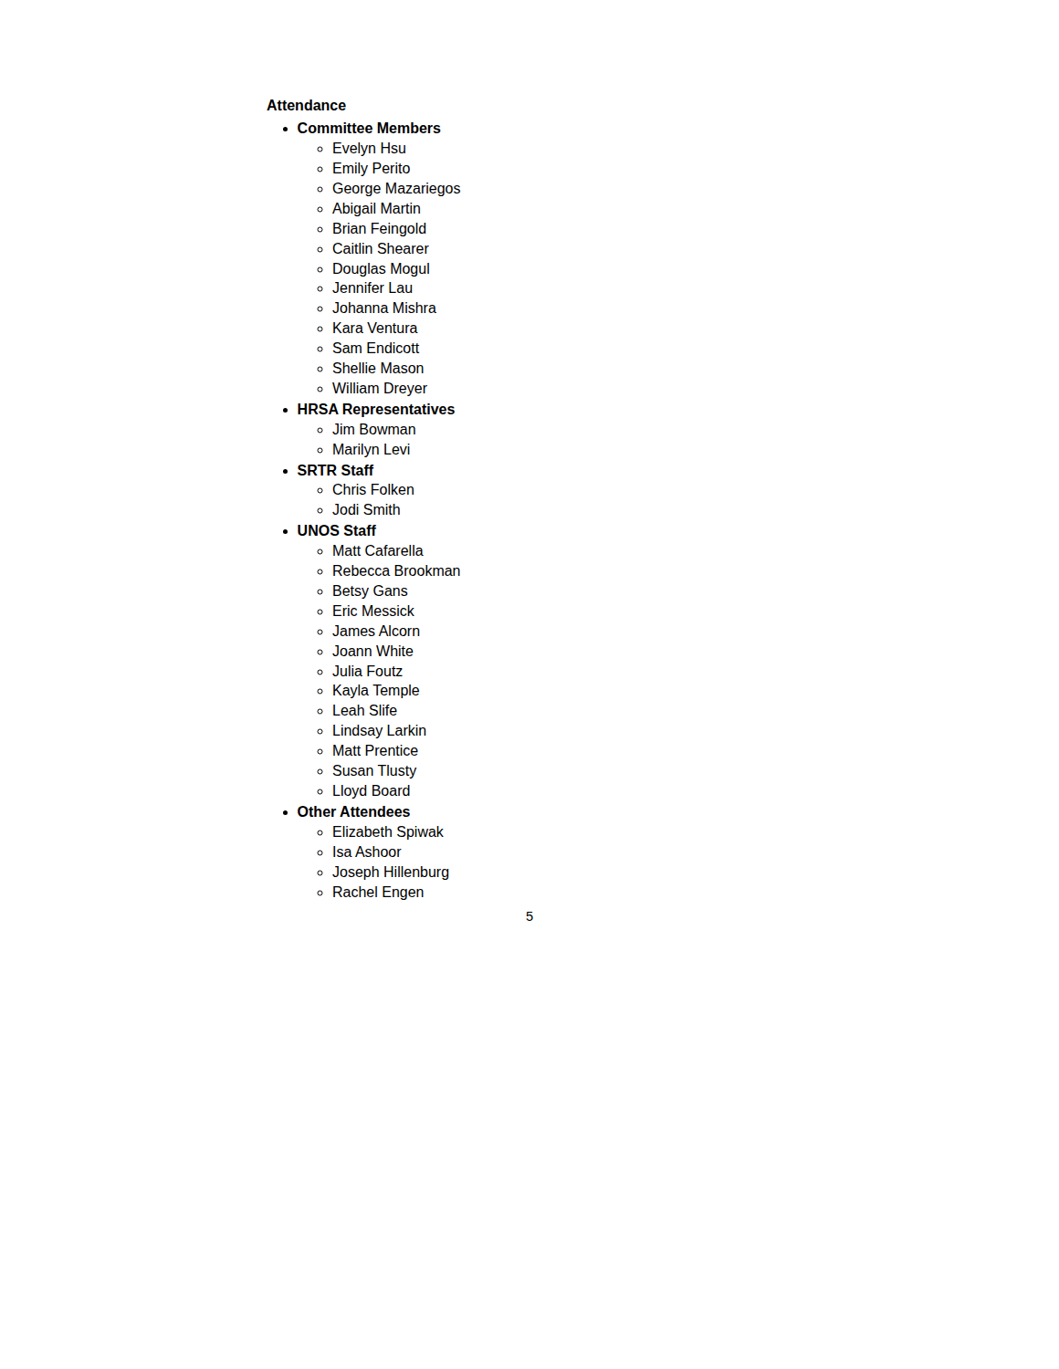Attendance
Committee Members
Evelyn Hsu
Emily Perito
George Mazariegos
Abigail Martin
Brian Feingold
Caitlin Shearer
Douglas Mogul
Jennifer Lau
Johanna Mishra
Kara Ventura
Sam Endicott
Shellie Mason
William Dreyer
HRSA Representatives
Jim Bowman
Marilyn Levi
SRTR Staff
Chris Folken
Jodi Smith
UNOS Staff
Matt Cafarella
Rebecca Brookman
Betsy Gans
Eric Messick
James Alcorn
Joann White
Julia Foutz
Kayla Temple
Leah Slife
Lindsay Larkin
Matt Prentice
Susan Tlusty
Lloyd Board
Other Attendees
Elizabeth Spiwak
Isa Ashoor
Joseph Hillenburg
Rachel Engen
5